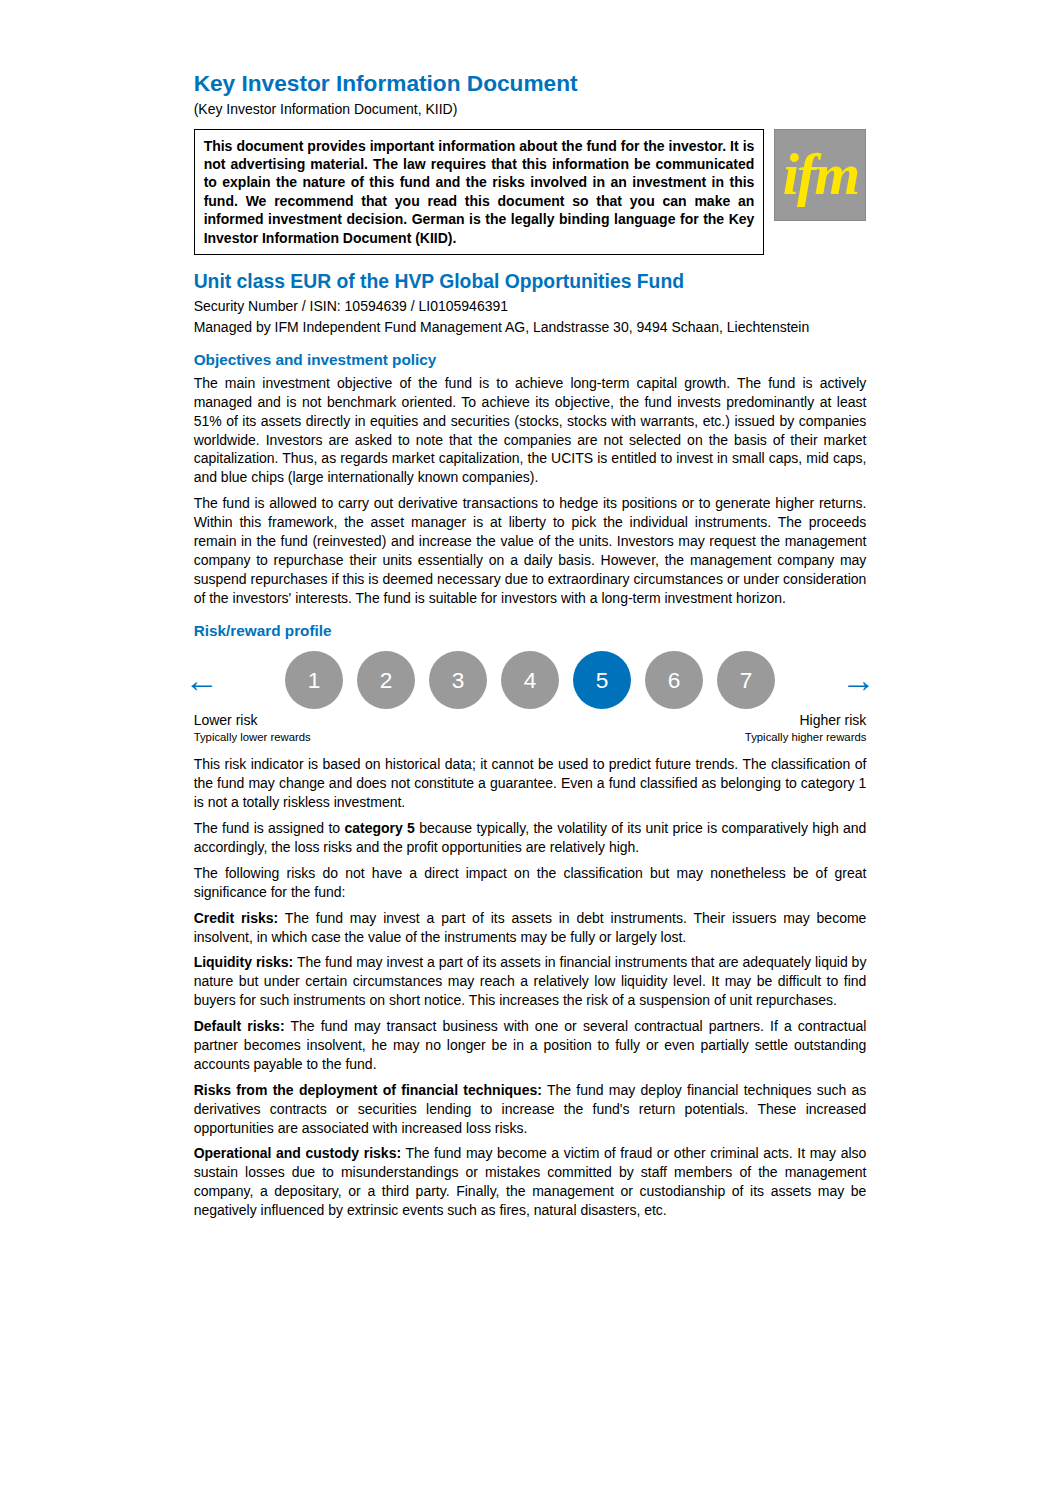Key Investor Information Document
(Key Investor Information Document, KIID)
This document provides important information about the fund for the investor. It is not advertising material. The law requires that this information be communicated to explain the nature of this fund and the risks involved in an investment in this fund. We recommend that you read this document so that you can make an informed investment decision. German is the legally binding language for the Key Investor Information Document (KIID).
ifm
Unit class EUR of the HVP Global Opportunities Fund
Security Number / ISIN: 10594639 / LI0105946391
Managed by IFM Independent Fund Management AG, Landstrasse 30, 9494 Schaan, Liechtenstein
Objectives and investment policy
The main investment objective of the fund is to achieve long-term capital growth. The fund is actively managed and is not benchmark oriented. To achieve its objective, the fund invests predominantly at least 51% of its assets directly in equities and securities (stocks, stocks with warrants, etc.) issued by companies worldwide. Investors are asked to note that the companies are not selected on the basis of their market capitalization. Thus, as regards market capitalization, the UCITS is entitled to invest in small caps, mid caps, and blue chips (large internationally known companies).
The fund is allowed to carry out derivative transactions to hedge its positions or to generate higher returns. Within this framework, the asset manager is at liberty to pick the individual instruments. The proceeds remain in the fund (reinvested) and increase the value of the units. Investors may request the management company to repurchase their units essentially on a daily basis. However, the management company may suspend repurchases if this is deemed necessary due to extraordinary circumstances or under consideration of the investors' interests. The fund is suitable for investors with a long-term investment horizon.
Risk/reward profile
←
1
2
3
4
5
6
7
→
Lower riskTypically lower rewards
Higher riskTypically higher rewards
This risk indicator is based on historical data; it cannot be used to predict future trends. The classification of the fund may change and does not constitute a guarantee. Even a fund classified as belonging to category 1 is not a totally riskless investment.
The fund is assigned to category 5 because typically, the volatility of its unit price is comparatively high and accordingly, the loss risks and the profit opportunities are relatively high.
The following risks do not have a direct impact on the classification but may nonetheless be of great significance for the fund:
Credit risks: The fund may invest a part of its assets in debt instruments. Their issuers may become insolvent, in which case the value of the instruments may be fully or largely lost.
Liquidity risks: The fund may invest a part of its assets in financial instruments that are adequately liquid by nature but under certain circumstances may reach a relatively low liquidity level. It may be difficult to find buyers for such instruments on short notice. This increases the risk of a suspension of unit repurchases.
Default risks: The fund may transact business with one or several contractual partners. If a contractual partner becomes insolvent, he may no longer be in a position to fully or even partially settle outstanding accounts payable to the fund.
Risks from the deployment of financial techniques: The fund may deploy financial techniques such as derivatives contracts or securities lending to increase the fund's return potentials. These increased opportunities are associated with increased loss risks.
Operational and custody risks: The fund may become a victim of fraud or other criminal acts. It may also sustain losses due to misunderstandings or mistakes committed by staff members of the management company, a depositary, or a third party. Finally, the management or custodianship of its assets may be negatively influenced by extrinsic events such as fires, natural disasters, etc.